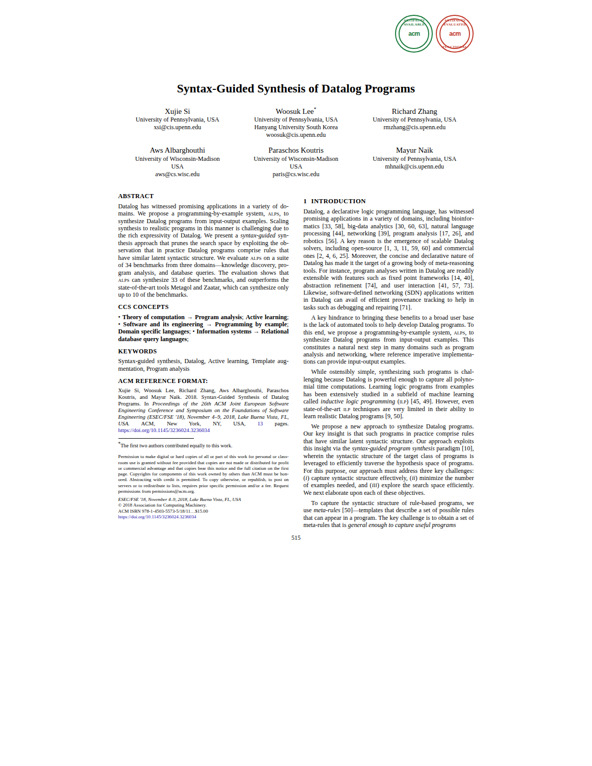Artifacts Available
acm
Artifacts Evaluated
acm
Functional
Syntax-Guided Synthesis of Datalog Programs
Xujie Si
University of Pennsylvania, USA
xsi@cis.upenn.edu
Woosuk Lee*
University of Pennsylvania, USA
Hanyang University South Korea
woosuk@cis.upenn.edu
Richard Zhang
University of Pennsylvania, USA
rmzhang@cis.upenn.edu
Aws Albarghouthi
University of Wisconsin-Madison
USA
aws@cs.wisc.edu
Paraschos Koutris
University of Wisconsin-Madison
USA
paris@cs.wisc.edu
Mayur Naik
University of Pennsylvania, USA
mhnaik@cis.upenn.edu
ABSTRACT
Datalog has witnessed promising applications in a variety of domains. We propose a programming-by-example system, alps, to synthesize Datalog programs from input-output examples. Scaling synthesis to realistic programs in this manner is challenging due to the rich expressivity of Datalog. We present a syntax-guided synthesis approach that prunes the search space by exploiting the observation that in practice Datalog programs comprise rules that have similar latent syntactic structure. We evaluate alps on a suite of 34 benchmarks from three domains—knowledge discovery, program analysis, and database queries. The evaluation shows that alps can synthesize 33 of these benchmarks, and outperforms the state-of-the-art tools Metagol and Zaatar, which can synthesize only up to 10 of the benchmarks.
CCS CONCEPTS
• Theory of computation → Program analysis; Active learning; • Software and its engineering → Programming by example; Domain specific languages; • Information systems → Relational database query languages;
KEYWORDS
Syntax-guided synthesis, Datalog, Active learning, Template augmentation, Program analysis
ACM Reference Format:
Xujie Si, Woosuk Lee, Richard Zhang, Aws Albarghouthi, Paraschos Koutris, and Mayur Naik. 2018. Syntax-Guided Synthesis of Datalog Programs. In Proceedings of the 26th ACM Joint European Software Engineering Conference and Symposium on the Foundations of Software Engineering (ESEC/FSE '18), November 4–9, 2018, Lake Buena Vista, FL, USA. ACM, New York, NY, USA, 13 pages. https://doi.org/10.1145/3236024.3236034
*The first two authors contributed equally to this work.
Permission to make digital or hard copies of all or part of this work for personal or classroom use is granted without fee provided that copies are not made or distributed for profit or commercial advantage and that copies bear this notice and the full citation on the first page. Copyrights for components of this work owned by others than ACM must be honored. Abstracting with credit is permitted. To copy otherwise, or republish, to post on servers or to redistribute to lists, requires prior specific permission and/or a fee. Request permissions from permissions@acm.org.
ESEC/FSE '18, November 4–9, 2018, Lake Buena Vista, FL, USA
© 2018 Association for Computing Machinery.
ACM ISBN 978-1-4503-5573-5/18/11…$15.00
https://doi.org/10.1145/3236024.3236034
1 INTRODUCTION
Datalog, a declarative logic programming language, has witnessed promising applications in a variety of domains, including bioinformatics [33, 58], big-data analytics [30, 60, 63], natural language processing [44], networking [39], program analysis [17, 26], and robotics [56]. A key reason is the emergence of scalable Datalog solvers, including open-source [1, 3, 11, 59, 60] and commercial ones [2, 4, 6, 25]. Moreover, the concise and declarative nature of Datalog has made it the target of a growing body of meta-reasoning tools. For instance, program analyses written in Datalog are readily extensible with features such as fixed point frameworks [14, 40], abstraction refinement [74], and user interaction [41, 57, 73]. Likewise, software-defined networking (SDN) applications written in Datalog can avail of efficient provenance tracking to help in tasks such as debugging and repairing [71].
A key hindrance to bringing these benefits to a broad user base is the lack of automated tools to help develop Datalog programs. To this end, we propose a programming-by-example system, alps, to synthesize Datalog programs from input-output examples. This constitutes a natural next step in many domains such as program analysis and networking, where reference imperative implementations can provide input-output examples.
While ostensibly simple, synthesizing such programs is challenging because Datalog is powerful enough to capture all polynomial time computations. Learning logic programs from examples has been extensively studied in a subfield of machine learning called inductive logic programming (ilp) [45, 49]. However, even state-of-the-art ilp techniques are very limited in their ability to learn realistic Datalog programs [9, 50].
We propose a new approach to synthesize Datalog programs. Our key insight is that such programs in practice comprise rules that have similar latent syntactic structure. Our approach exploits this insight via the syntax-guided program synthesis paradigm [10], wherein the syntactic structure of the target class of programs is leveraged to efficiently traverse the hypothesis space of programs. For this purpose, our approach must address three key challenges: (i) capture syntactic structure effectively, (ii) minimize the number of examples needed, and (iii) explore the search space efficiently. We next elaborate upon each of these objectives.
To capture the syntactic structure of rule-based programs, we use meta-rules [50]—templates that describe a set of possible rules that can appear in a program. The key challenge is to obtain a set of meta-rules that is general enough to capture useful programs
515